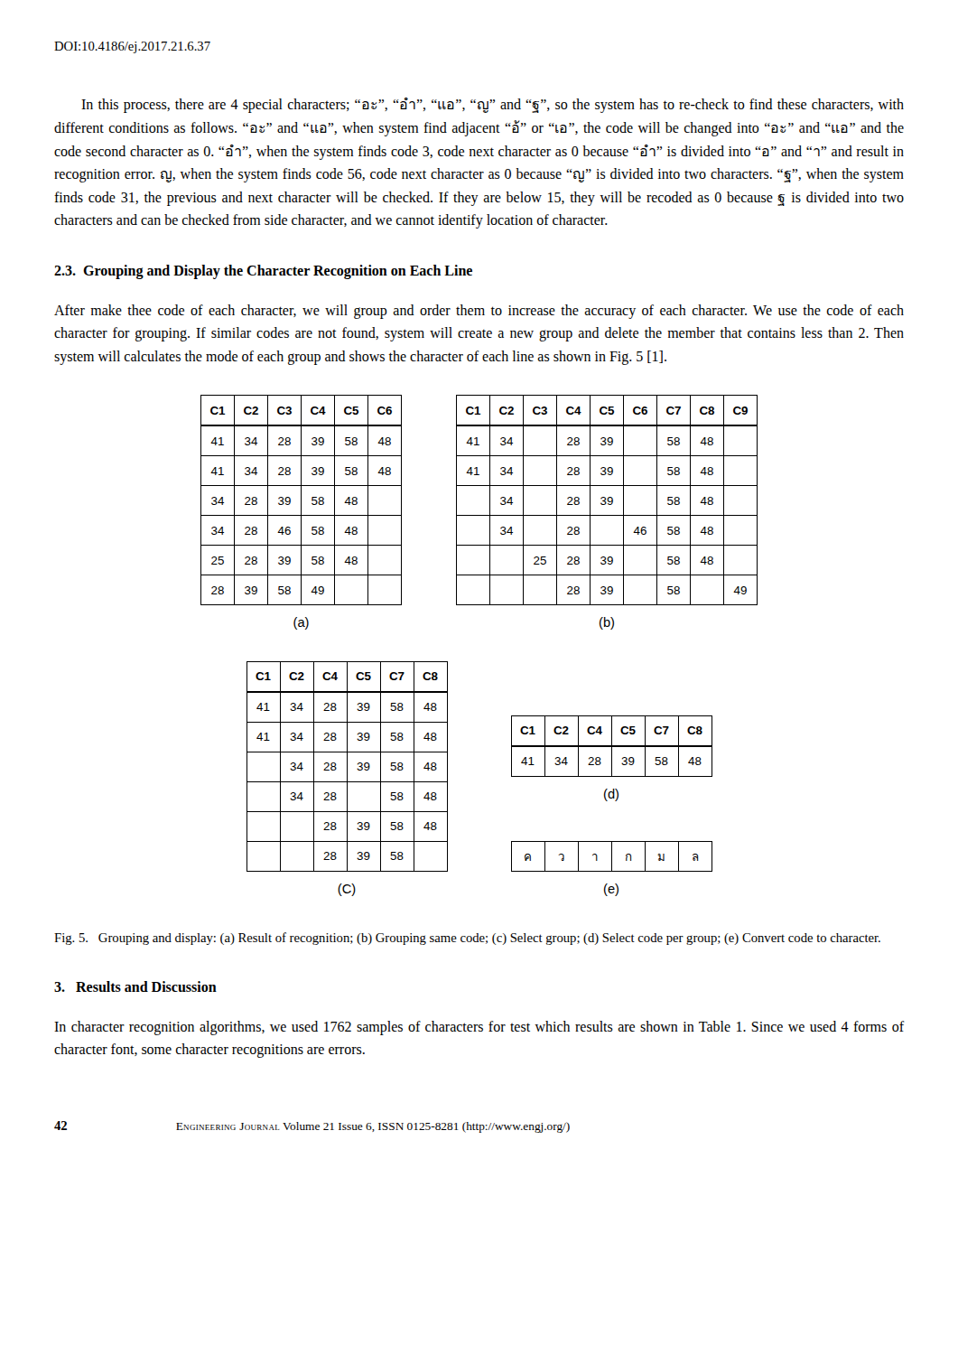DOI:10.4186/ej.2017.21.6.37
In this process, there are 4 special characters; “อะ”, “อำ”, “แอ”, “ญ” and “ฐ”, so the system has to re-check to find these characters, with different conditions as follows. “อะ” and “แอ”, when system find adjacent “อ้” or “เอ”, the code will be changed into “อะ” and “แอ” and the code second character as 0. “อำ”, when the system finds code 3, code next character as 0 because “อำ” is divided into “อ” and “า” and result in recognition error. ญ, when the system finds code 56, code next character as 0 because “ญ” is divided into two characters. “ฐ”, when the system finds code 31, the previous and next character will be checked. If they are below 15, they will be recoded as 0 because ฐ is divided into two characters and can be checked from side character, and we cannot identify location of character.
2.3. Grouping and Display the Character Recognition on Each Line
After make thee code of each character, we will group and order them to increase the accuracy of each character. We use the code of each character for grouping. If similar codes are not found, system will create a new group and delete the member that contains less than 2. Then system will calculates the mode of each group and shows the character of each line as shown in Fig. 5 [1].
| C1 | C2 | C3 | C4 | C5 | C6 |
| 41 | 34 | 28 | 39 | 58 | 48 |
| 41 | 34 | 28 | 39 | 58 | 48 |
| 34 | 28 | 39 | 58 | 48 | |
| 34 | 28 | 46 | 58 | 48 | |
| 25 | 28 | 39 | 58 | 48 | |
| 28 | 39 | 58 | 49 | | |
(a)
| C1 | C2 | C3 | C4 | C5 | C6 | C7 | C8 | C9 |
| 41 | 34 | | 28 | 39 | | 58 | 48 | |
| 41 | 34 | | 28 | 39 | | 58 | 48 | |
| | 34 | | 28 | 39 | | 58 | 48 | |
| | 34 | | 28 | | 46 | 58 | 48 | |
| | | 25 | 28 | 39 | | 58 | 48 | |
| | | | 28 | 39 | | 58 | | 49 |
(b)
| C1 | C2 | C4 | C5 | C7 | C8 |
| 41 | 34 | 28 | 39 | 58 | 48 |
| 41 | 34 | 28 | 39 | 58 | 48 |
| | 34 | 28 | 39 | 58 | 48 |
| | 34 | 28 | | 58 | 48 |
| | | 28 | 39 | 58 | 48 |
| | | 28 | 39 | 58 | |
(C)
| C1 | C2 | C4 | C5 | C7 | C8 |
| 41 | 34 | 28 | 39 | 58 | 48 |
(d)
| ค | ว | า | ก | ม | ล |
(e)
Fig. 5. Grouping and display: (a) Result of recognition; (b) Grouping same code; (c) Select group; (d) Select code per group; (e) Convert code to character.
3. Results and Discussion
In character recognition algorithms, we used 1762 samples of characters for test which results are shown in Table 1. Since we used 4 forms of character font, some character recognitions are errors.
42 Engineering Journal Volume 21 Issue 6, ISSN 0125-8281 (http://www.engj.org/)